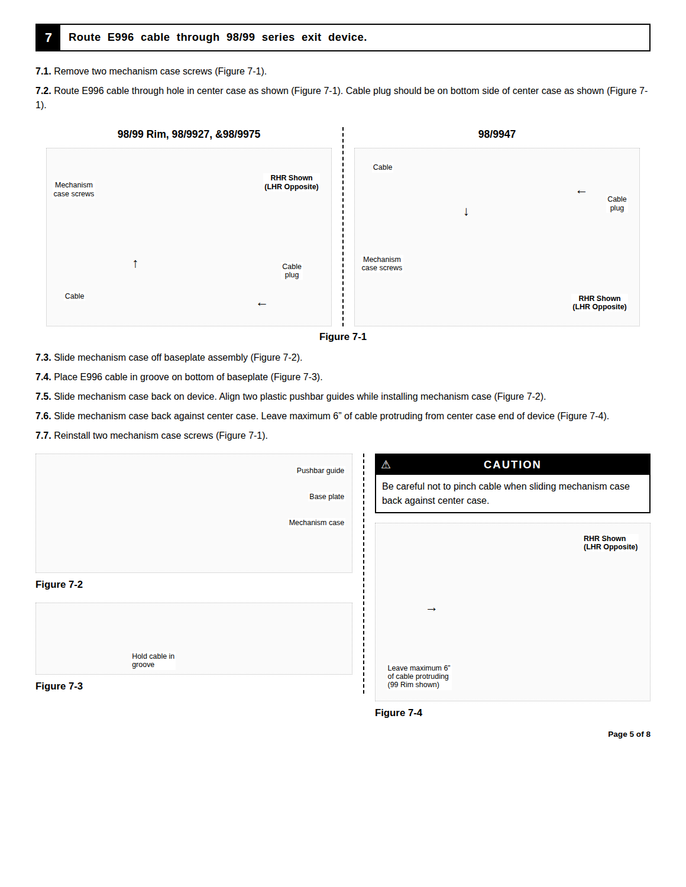7
Route E996 cable through 98/99 series exit device.
7.1. Remove two mechanism case screws (Figure 7-1).
7.2. Route E996 cable through hole in center case as shown (Figure 7-1). Cable plug should be on bottom side of center case as shown (Figure 7-1).
98/99 Rim, 98/9927, &98/9975
Mechanism
case screws RHR Shown
(LHR Opposite) Cable
plug Cable ↑ ←
98/9947
Cable Cable
plug Mechanism
case screws RHR Shown
(LHR Opposite) ← ↓
Figure 7-1
7.3. Slide mechanism case off baseplate assembly (Figure 7-2).
7.4. Place E996 cable in groove on bottom of baseplate (Figure 7-3).
7.5. Slide mechanism case back on device. Align two plastic pushbar guides while installing mechanism case (Figure 7-2).
7.6. Slide mechanism case back against center case. Leave maximum 6” of cable protruding from center case end of device (Figure 7-4).
7.7. Reinstall two mechanism case screws (Figure 7-1).
Pushbar guide Base plate Mechanism case
Figure 7-2
Hold cable in
groove
Figure 7-3
⚠ CAUTION
Be careful not to pinch cable when sliding mechanism case back against center case.
RHR Shown
(LHR Opposite) → Leave maximum 6”
of cable protruding
(99 Rim shown)
Figure 7-4
Page 5 of 8